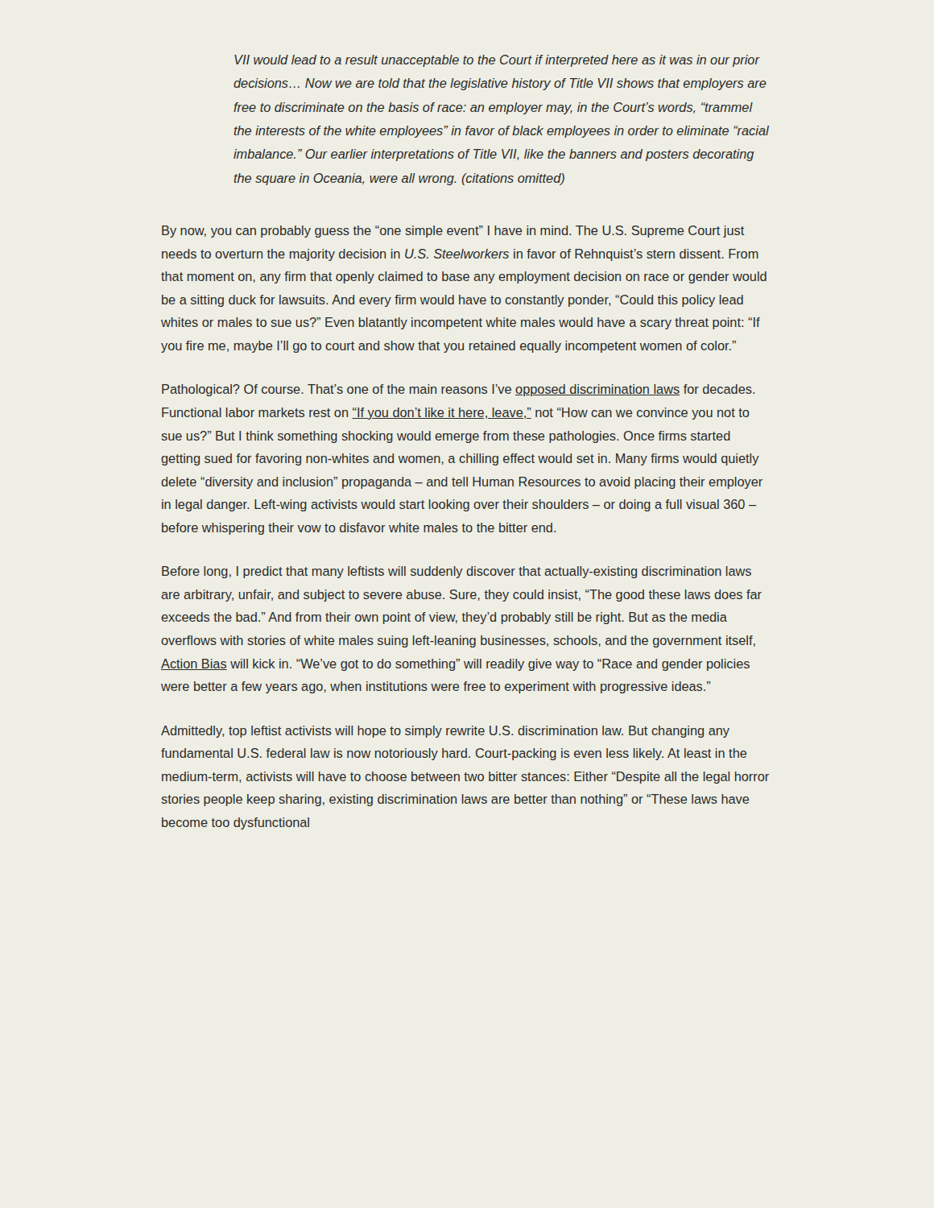VII would lead to a result unacceptable to the Court if interpreted here as it was in our prior decisions… Now we are told that the legislative history of Title VII shows that employers are free to discriminate on the basis of race: an employer may, in the Court’s words, “trammel the interests of the white employees” in favor of black employees in order to eliminate “racial imbalance.” Our earlier interpretations of Title VII, like the banners and posters decorating the square in Oceania, were all wrong. (citations omitted)
By now, you can probably guess the “one simple event” I have in mind. The U.S. Supreme Court just needs to overturn the majority decision in U.S. Steelworkers in favor of Rehnquist’s stern dissent. From that moment on, any firm that openly claimed to base any employment decision on race or gender would be a sitting duck for lawsuits. And every firm would have to constantly ponder, “Could this policy lead whites or males to sue us?” Even blatantly incompetent white males would have a scary threat point: “If you fire me, maybe I’ll go to court and show that you retained equally incompetent women of color.”
Pathological? Of course. That’s one of the main reasons I’ve opposed discrimination laws for decades. Functional labor markets rest on “If you don’t like it here, leave,” not “How can we convince you not to sue us?” But I think something shocking would emerge from these pathologies. Once firms started getting sued for favoring non-whites and women, a chilling effect would set in. Many firms would quietly delete “diversity and inclusion” propaganda – and tell Human Resources to avoid placing their employer in legal danger. Left-wing activists would start looking over their shoulders – or doing a full visual 360 – before whispering their vow to disfavor white males to the bitter end.
Before long, I predict that many leftists will suddenly discover that actually-existing discrimination laws are arbitrary, unfair, and subject to severe abuse. Sure, they could insist, “The good these laws does far exceeds the bad.” And from their own point of view, they’d probably still be right. But as the media overflows with stories of white males suing left-leaning businesses, schools, and the government itself, Action Bias will kick in. “We’ve got to do something” will readily give way to “Race and gender policies were better a few years ago, when institutions were free to experiment with progressive ideas.”
Admittedly, top leftist activists will hope to simply rewrite U.S. discrimination law. But changing any fundamental U.S. federal law is now notoriously hard. Court-packing is even less likely. At least in the medium-term, activists will have to choose between two bitter stances: Either “Despite all the legal horror stories people keep sharing, existing discrimination laws are better than nothing” or “These laws have become too dysfunctional